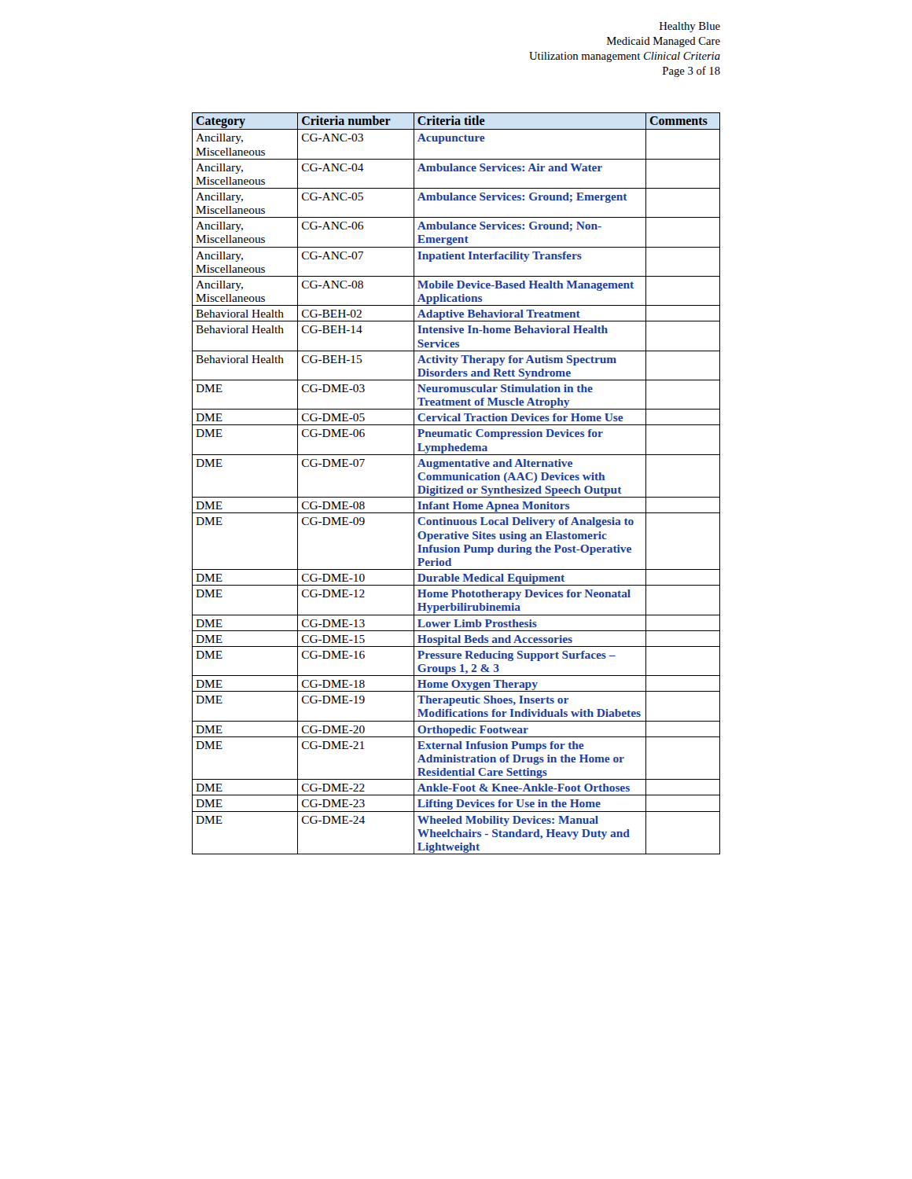Healthy Blue
Medicaid Managed Care
Utilization management Clinical Criteria
Page 3 of 18
| Category | Criteria number | Criteria title | Comments |
| --- | --- | --- | --- |
| Ancillary, Miscellaneous | CG-ANC-03 | Acupuncture | |
| Ancillary, Miscellaneous | CG-ANC-04 | Ambulance Services: Air and Water | |
| Ancillary, Miscellaneous | CG-ANC-05 | Ambulance Services: Ground; Emergent | |
| Ancillary, Miscellaneous | CG-ANC-06 | Ambulance Services: Ground; Non-Emergent | |
| Ancillary, Miscellaneous | CG-ANC-07 | Inpatient Interfacility Transfers | |
| Ancillary, Miscellaneous | CG-ANC-08 | Mobile Device-Based Health Management Applications | |
| Behavioral Health | CG-BEH-02 | Adaptive Behavioral Treatment | |
| Behavioral Health | CG-BEH-14 | Intensive In-home Behavioral Health Services | |
| Behavioral Health | CG-BEH-15 | Activity Therapy for Autism Spectrum Disorders and Rett Syndrome | |
| DME | CG-DME-03 | Neuromuscular Stimulation in the Treatment of Muscle Atrophy | |
| DME | CG-DME-05 | Cervical Traction Devices for Home Use | |
| DME | CG-DME-06 | Pneumatic Compression Devices for Lymphedema | |
| DME | CG-DME-07 | Augmentative and Alternative Communication (AAC) Devices with Digitized or Synthesized Speech Output | |
| DME | CG-DME-08 | Infant Home Apnea Monitors | |
| DME | CG-DME-09 | Continuous Local Delivery of Analgesia to Operative Sites using an Elastomeric Infusion Pump during the Post-Operative Period | |
| DME | CG-DME-10 | Durable Medical Equipment | |
| DME | CG-DME-12 | Home Phototherapy Devices for Neonatal Hyperbilirubinemia | |
| DME | CG-DME-13 | Lower Limb Prosthesis | |
| DME | CG-DME-15 | Hospital Beds and Accessories | |
| DME | CG-DME-16 | Pressure Reducing Support Surfaces – Groups 1, 2 & 3 | |
| DME | CG-DME-18 | Home Oxygen Therapy | |
| DME | CG-DME-19 | Therapeutic Shoes, Inserts or Modifications for Individuals with Diabetes | |
| DME | CG-DME-20 | Orthopedic Footwear | |
| DME | CG-DME-21 | External Infusion Pumps for the Administration of Drugs in the Home or Residential Care Settings | |
| DME | CG-DME-22 | Ankle-Foot & Knee-Ankle-Foot Orthoses | |
| DME | CG-DME-23 | Lifting Devices for Use in the Home | |
| DME | CG-DME-24 | Wheeled Mobility Devices: Manual Wheelchairs - Standard, Heavy Duty and Lightweight | |